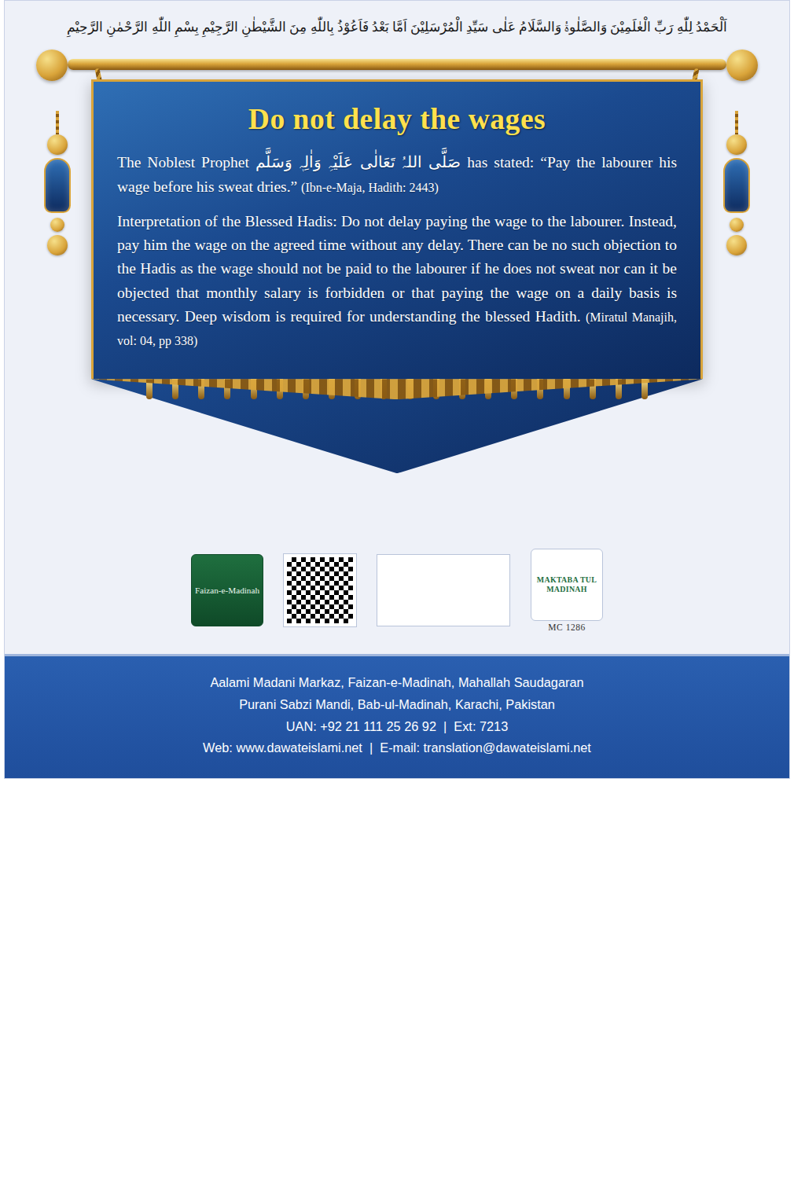اَلْحَمْدُ لِلّٰهِ رَبِّ الْعٰلَمِیْنَ وَالصَّلٰوۃُ وَالسَّلَامُ عَلٰی سَیِّدِ الْمُرْسَلِیْنَ اَمَّا بَعْدُ فَاَعُوْذُ بِاللّٰهِ مِنَ الشَّیْطٰنِ الرَّجِیْمِ بِسْمِ اللّٰهِ الرَّحْمٰنِ الرَّحِیْمِ
Do not delay the wages
The Noblest Prophet صَلَّی اللہُ تَعَالٰی عَلَیْہِ وَاٰلِہٖ وَسَلَّم has stated: “Pay the labourer his wage before his sweat dries.” (Ibn-e-Maja, Hadith: 2443)
Interpretation of the Blessed Hadis: Do not delay paying the wage to the labourer. Instead, pay him the wage on the agreed time without any delay. There can be no such objection to the Hadis as the wage should not be paid to the labourer if he does not sweat nor can it be objected that monthly salary is forbidden or that paying the wage on a daily basis is necessary. Deep wisdom is required for understanding the blessed Hadith. (Miratul Manajih, vol: 04, pp 338)
Faizan-e-Madinah
MAKTABA TUL MADINAH
MC 1286
Aalami Madani Markaz, Faizan-e-Madinah, Mahallah Saudagaran
Purani Sabzi Mandi, Bab-ul-Madinah, Karachi, Pakistan
UAN: +92 21 111 25 26 92 | Ext: 7213
Web: www.dawateislami.net | E-mail: translation@dawateislami.net